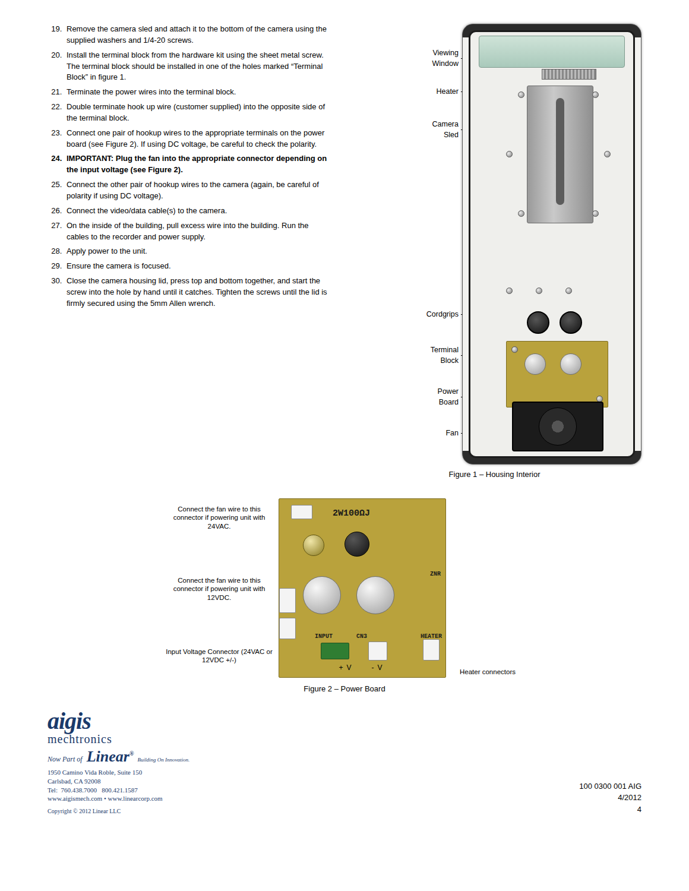Remove the camera sled and attach it to the bottom of the camera using the supplied washers and 1/4-20 screws.
Install the terminal block from the hardware kit using the sheet metal screw. The terminal block should be installed in one of the holes marked “Terminal Block” in figure 1.
Terminate the power wires into the terminal block.
Double terminate hook up wire (customer supplied) into the opposite side of the terminal block.
Connect one pair of hookup wires to the appropriate terminals on the power board (see Figure 2). If using DC voltage, be careful to check the polarity.
IMPORTANT: Plug the fan into the appropriate connector depending on the input voltage (see Figure 2).
Connect the other pair of hookup wires to the camera (again, be careful of polarity if using DC voltage).
Connect the video/data cable(s) to the camera.
On the inside of the building, pull excess wire into the building. Run the cables to the recorder and power supply.
Apply power to the unit.
Ensure the camera is focused.
Close the camera housing lid, press top and bottom together, and start the screw into the hole by hand until it catches. Tighten the screws until the lid is firmly secured using the 5mm Allen wrench.
Viewing
Window
Heater
Camera
Sled
Cordgrips
Terminal
Block
Power
Board
Fan
Figure 1 – Housing Interior
Connect the fan wire to this connector if powering unit with 24VAC.
Connect the fan wire to this connector if powering unit with 12VDC.
Input Voltage Connector (24VAC or 12VDC +/-)
2W100ΩJ
CN3
HEATER
INPUT
ZNR
+V -V
Heater connectors
Figure 2 – Power Board
aigis
mechtronics
Now Part of Linear®Building On Innovation.
1950 Camino Vida Roble, Suite 150
Carlsbad, CA 92008
Tel: 760.438.7000 800.421.1587
www.aigismech.com • www.linearcorp.com
Copyright © 2012 Linear LLC
100 0300 001 AIG
4/2012
4